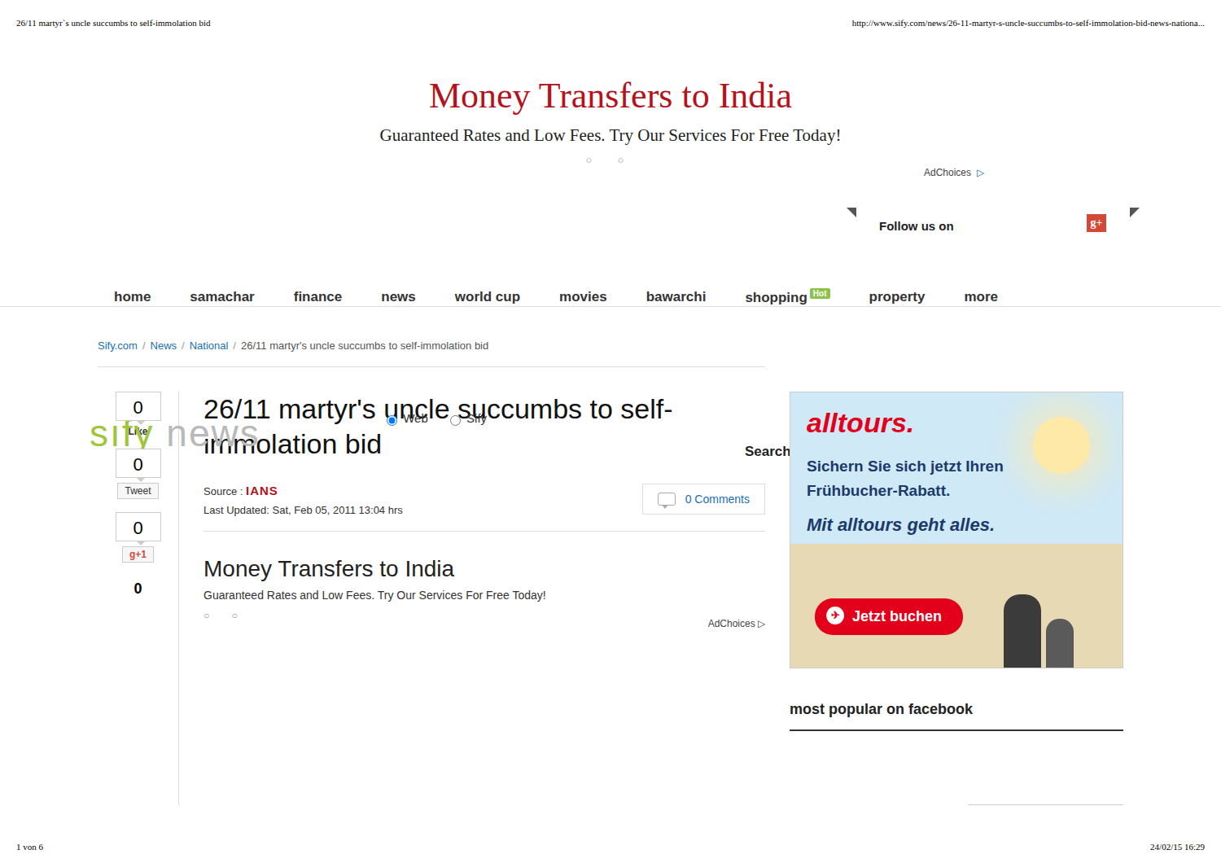26/11 martyr`s uncle succumbs to self-immolation bid
http://www.sify.com/news/26-11-martyr-s-uncle-succumbs-to-self-immolation-bid-news-nationa...
Money Transfers to India
Guaranteed Rates and Low Fees. Try Our Services For Free Today!
○ ○
AdChoices ▷
Follow us on
g+
sıfy news˙
Web Sify
Search
BUILT ONQDR
TOYOTAQuality Revolution
home
samachar
finance
news
world cup
movies
bawarchi
shoppingHot
property
more
Sify.com/News/National/26/11 martyr's uncle succumbs to self-immolation bid
0
Like
0
Tweet
0
g+1
0
26/11 martyr's uncle succumbs to self-immolation bid
Source : IANS
Last Updated: Sat, Feb 05, 2011 13:04 hrs
0 Comments
Money Transfers to India
Guaranteed Rates and Low Fees. Try Our Services For Free Today!
○ ○
AdChoices ▷
alltours.
Sichern Sie sich jetzt Ihren
Frühbucher-Rabatt.
Mit alltours geht alles.
Jetzt buchen
most popular on facebook
1 von 6
24/02/15 16:29